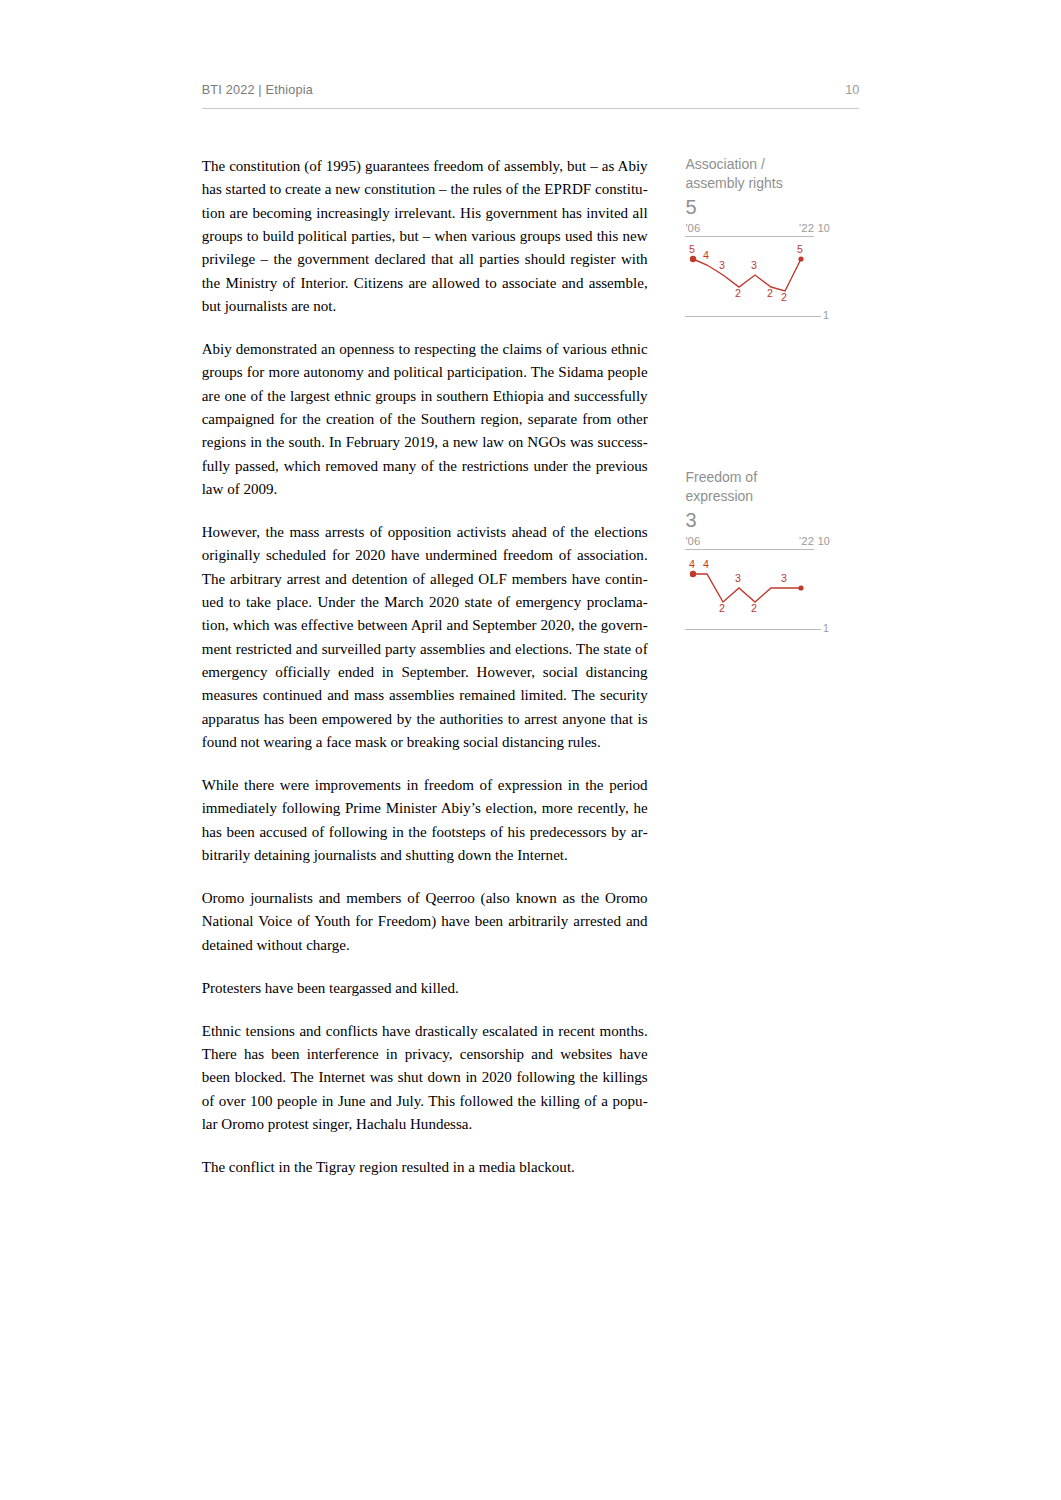BTI 2022 | Ethiopia
10
The constitution (of 1995) guarantees freedom of assembly, but – as Abiy has started to create a new constitution – the rules of the EPRDF constitution are becoming increasingly irrelevant. His government has invited all groups to build political parties, but – when various groups used this new privilege – the government declared that all parties should register with the Ministry of Interior. Citizens are allowed to associate and assemble, but journalists are not.
Abiy demonstrated an openness to respecting the claims of various ethnic groups for more autonomy and political participation. The Sidama people are one of the largest ethnic groups in southern Ethiopia and successfully campaigned for the creation of the Southern region, separate from other regions in the south. In February 2019, a new law on NGOs was successfully passed, which removed many of the restrictions under the previous law of 2009.
However, the mass arrests of opposition activists ahead of the elections originally scheduled for 2020 have undermined freedom of association. The arbitrary arrest and detention of alleged OLF members have continued to take place. Under the March 2020 state of emergency proclamation, which was effective between April and September 2020, the government restricted and surveilled party assemblies and elections. The state of emergency officially ended in September. However, social distancing measures continued and mass assemblies remained limited. The security apparatus has been empowered by the authorities to arrest anyone that is found not wearing a face mask or breaking social distancing rules.
While there were improvements in freedom of expression in the period immediately following Prime Minister Abiy’s election, more recently, he has been accused of following in the footsteps of his predecessors by arbitrarily detaining journalists and shutting down the Internet.
Oromo journalists and members of Qeerroo (also known as the Oromo National Voice of Youth for Freedom) have been arbitrarily arrested and detained without charge.
Protesters have been teargassed and killed.
Ethnic tensions and conflicts have drastically escalated in recent months. There has been interference in privacy, censorship and websites have been blocked. The Internet was shut down in 2020 following the killings of over 100 people in June and July. This followed the killing of a popular Oromo protest singer, Hachalu Hundessa.
The conflict in the Tigray region resulted in a media blackout.
Association /
assembly rights
5
'06’22
10
5 4 3 2 3 2 2 5
1
Freedom of
expression
3
'06’22
10
4 4 2 3 2 3
1